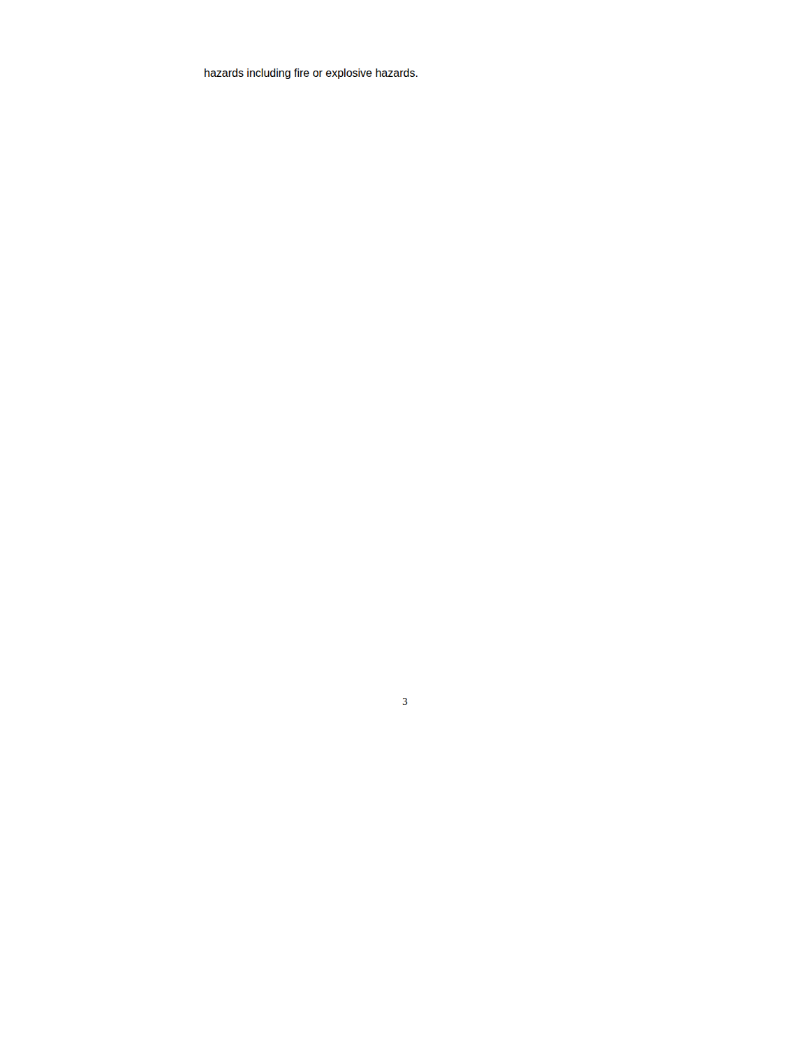hazards including fire or explosive hazards.
3